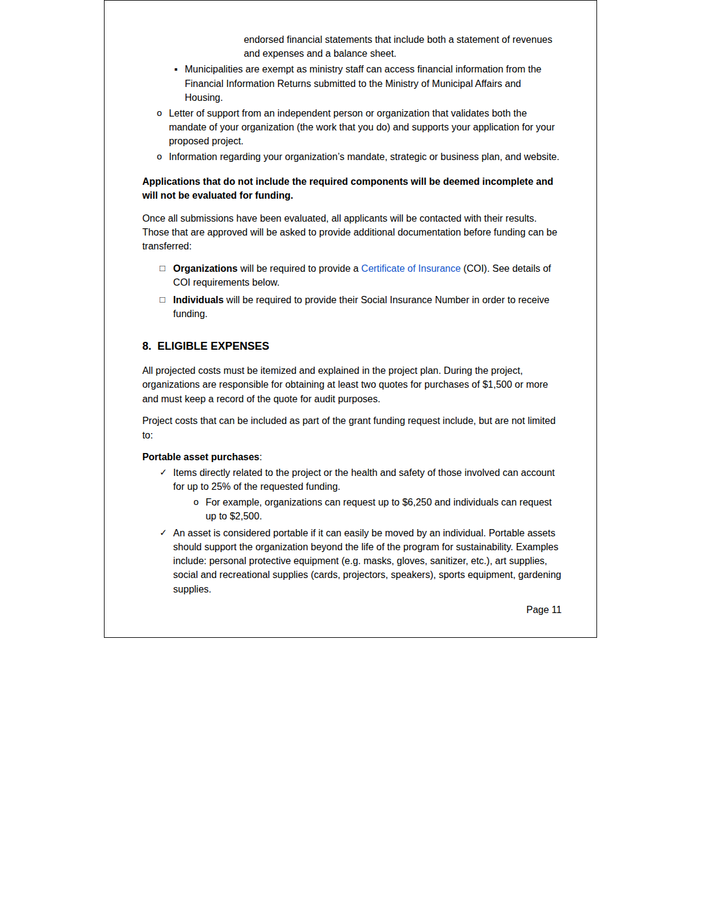endorsed financial statements that include both a statement of revenues and expenses and a balance sheet.
Municipalities are exempt as ministry staff can access financial information from the Financial Information Returns submitted to the Ministry of Municipal Affairs and Housing.
Letter of support from an independent person or organization that validates both the mandate of your organization (the work that you do) and supports your application for your proposed project.
Information regarding your organization’s mandate, strategic or business plan, and website.
Applications that do not include the required components will be deemed incomplete and will not be evaluated for funding.
Once all submissions have been evaluated, all applicants will be contacted with their results. Those that are approved will be asked to provide additional documentation before funding can be transferred:
Organizations will be required to provide a Certificate of Insurance (COI). See details of COI requirements below.
Individuals will be required to provide their Social Insurance Number in order to receive funding.
8. ELIGIBLE EXPENSES
All projected costs must be itemized and explained in the project plan. During the project, organizations are responsible for obtaining at least two quotes for purchases of $1,500 or more and must keep a record of the quote for audit purposes.
Project costs that can be included as part of the grant funding request include, but are not limited to:
Portable asset purchases:
Items directly related to the project or the health and safety of those involved can account for up to 25% of the requested funding.
For example, organizations can request up to $6,250 and individuals can request up to $2,500.
An asset is considered portable if it can easily be moved by an individual. Portable assets should support the organization beyond the life of the program for sustainability. Examples include: personal protective equipment (e.g. masks, gloves, sanitizer, etc.), art supplies, social and recreational supplies (cards, projectors, speakers), sports equipment, gardening supplies.
Page 11